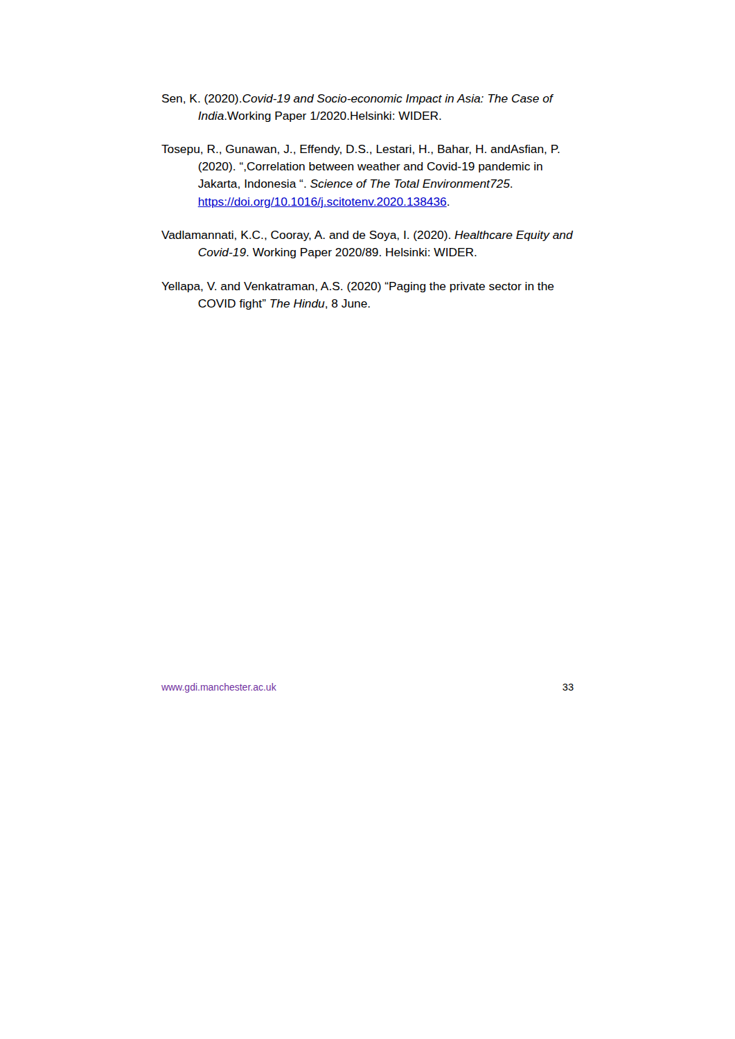Sen, K. (2020).Covid-19 and Socio-economic Impact in Asia: The Case of India.Working Paper 1/2020.Helsinki: WIDER.
Tosepu, R., Gunawan, J., Effendy, D.S., Lestari, H., Bahar, H. andAsfian, P. (2020). “,Correlation between weather and Covid-19 pandemic in Jakarta, Indonesia “. Science of The Total Environment725. https://doi.org/10.1016/j.scitotenv.2020.138436.
Vadlamannati, K.C., Cooray, A. and de Soya, I. (2020). Healthcare Equity and Covid-19. Working Paper 2020/89. Helsinki: WIDER.
Yellapa, V. and Venkatraman, A.S. (2020) “Paging the private sector in the COVID fight” The Hindu, 8 June.
www.gdi.manchester.ac.uk 33